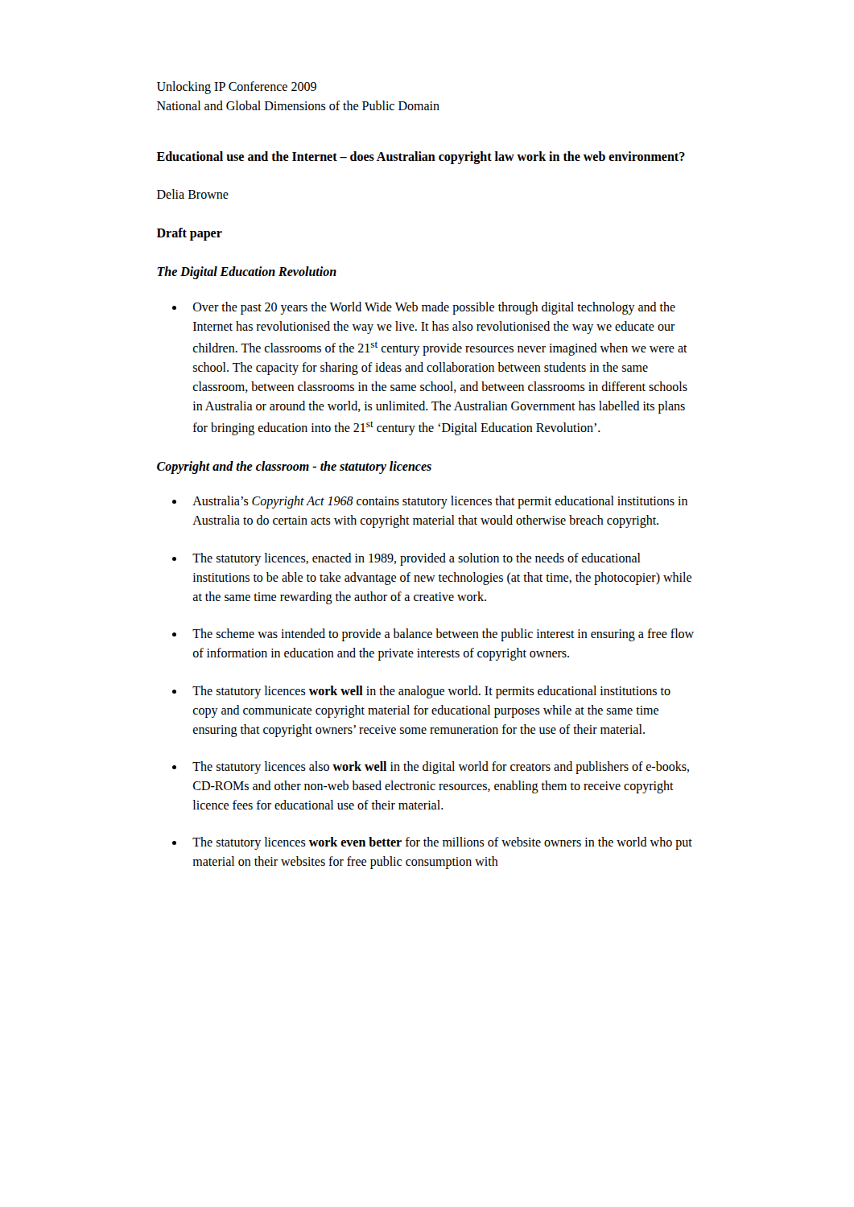Unlocking IP Conference 2009
National and Global Dimensions of the Public Domain
Educational use and the Internet – does Australian copyright law work in the web environment?
Delia Browne
Draft paper
The Digital Education Revolution
Over the past 20 years the World Wide Web made possible through digital technology and the Internet has revolutionised the way we live. It has also revolutionised the way we educate our children. The classrooms of the 21st century provide resources never imagined when we were at school. The capacity for sharing of ideas and collaboration between students in the same classroom, between classrooms in the same school, and between classrooms in different schools in Australia or around the world, is unlimited. The Australian Government has labelled its plans for bringing education into the 21st century the ‘Digital Education Revolution’.
Copyright and the classroom - the statutory licences
Australia’s Copyright Act 1968 contains statutory licences that permit educational institutions in Australia to do certain acts with copyright material that would otherwise breach copyright.
The statutory licences, enacted in 1989, provided a solution to the needs of educational institutions to be able to take advantage of new technologies (at that time, the photocopier) while at the same time rewarding the author of a creative work.
The scheme was intended to provide a balance between the public interest in ensuring a free flow of information in education and the private interests of copyright owners.
The statutory licences work well in the analogue world. It permits educational institutions to copy and communicate copyright material for educational purposes while at the same time ensuring that copyright owners’ receive some remuneration for the use of their material.
The statutory licences also work well in the digital world for creators and publishers of e-books, CD-ROMs and other non-web based electronic resources, enabling them to receive copyright licence fees for educational use of their material.
The statutory licences work even better for the millions of website owners in the world who put material on their websites for free public consumption with